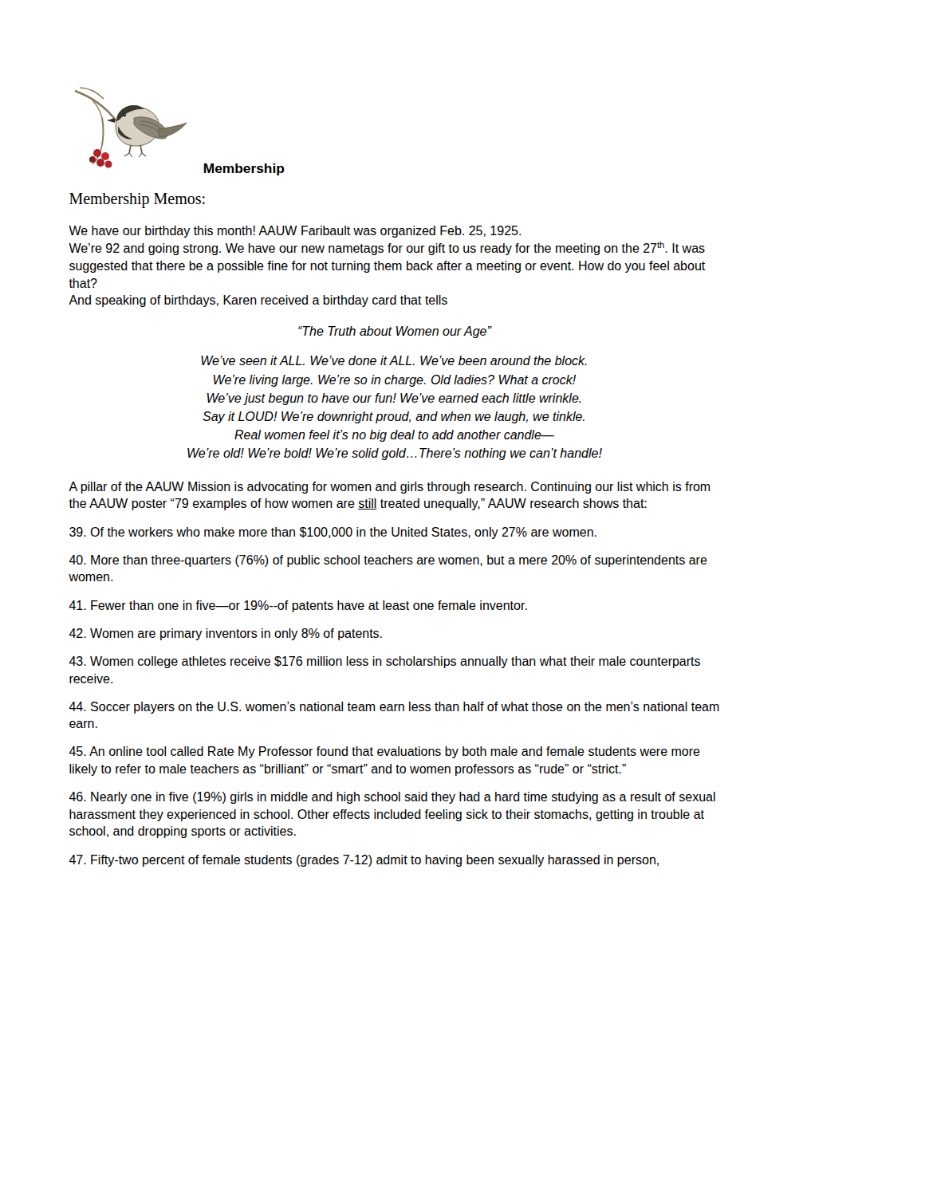Membership
Membership Memos:
We have our birthday this month! AAUW Faribault was organized Feb. 25, 1925.
We’re 92 and going strong. We have our new nametags for our gift to us ready for the meeting on the 27th. It was suggested that there be a possible fine for not turning them back after a meeting or event. How do you feel about that?
And speaking of birthdays, Karen received a birthday card that tells
“The Truth about Women our Age”
We’ve seen it ALL. We’ve done it ALL. We’ve been around the block.
We’re living large. We’re so in charge. Old ladies? What a crock!
We’ve just begun to have our fun! We’ve earned each little wrinkle.
Say it LOUD! We’re downright proud, and when we laugh, we tinkle.
Real women feel it’s no big deal to add another candle—
We’re old! We’re bold! We’re solid gold…There’s nothing we can’t handle!
A pillar of the AAUW Mission is advocating for women and girls through research. Continuing our list which is from the AAUW poster “79 examples of how women are still treated unequally,” AAUW research shows that:
39. Of the workers who make more than $100,000 in the United States, only 27% are women.
40. More than three-quarters (76%) of public school teachers are women, but a mere 20% of superintendents are women.
41. Fewer than one in five—or 19%--of patents have at least one female inventor.
42. Women are primary inventors in only 8% of patents.
43. Women college athletes receive $176 million less in scholarships annually than what their male counterparts receive.
44. Soccer players on the U.S. women’s national team earn less than half of what those on the men’s national team earn.
45. An online tool called Rate My Professor found that evaluations by both male and female students were more likely to refer to male teachers as “brilliant” or “smart” and to women professors as “rude” or “strict.”
46. Nearly one in five (19%) girls in middle and high school said they had a hard time studying as a result of sexual harassment they experienced in school. Other effects included feeling sick to their stomachs, getting in trouble at school, and dropping sports or activities.
47. Fifty-two percent of female students (grades 7-12) admit to having been sexually harassed in person,